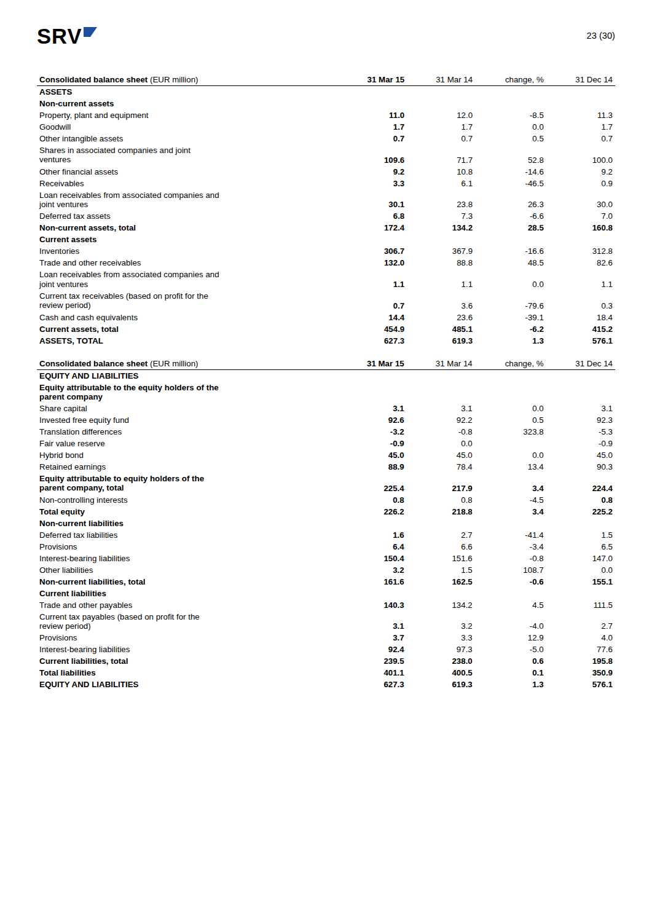SRV 23 (30)
| Consolidated balance sheet (EUR million) | 31 Mar 15 | 31 Mar 14 | change, % | 31 Dec 14 |
| --- | --- | --- | --- | --- |
| ASSETS | | | | |
| Non-current assets | | | | |
| Property, plant and equipment | 11.0 | 12.0 | -8.5 | 11.3 |
| Goodwill | 1.7 | 1.7 | 0.0 | 1.7 |
| Other intangible assets | 0.7 | 0.7 | 0.5 | 0.7 |
| Shares in associated companies and joint ventures | 109.6 | 71.7 | 52.8 | 100.0 |
| Other financial assets | 9.2 | 10.8 | -14.6 | 9.2 |
| Receivables | 3.3 | 6.1 | -46.5 | 0.9 |
| Loan receivables from associated companies and joint ventures | 30.1 | 23.8 | 26.3 | 30.0 |
| Deferred tax assets | 6.8 | 7.3 | -6.6 | 7.0 |
| Non-current assets, total | 172.4 | 134.2 | 28.5 | 160.8 |
| Current assets | | | | |
| Inventories | 306.7 | 367.9 | -16.6 | 312.8 |
| Trade and other receivables | 132.0 | 88.8 | 48.5 | 82.6 |
| Loan receivables from associated companies and joint ventures | 1.1 | 1.1 | 0.0 | 1.1 |
| Current tax receivables (based on profit for the review period) | 0.7 | 3.6 | -79.6 | 0.3 |
| Cash and cash equivalents | 14.4 | 23.6 | -39.1 | 18.4 |
| Current assets, total | 454.9 | 485.1 | -6.2 | 415.2 |
| ASSETS, TOTAL | 627.3 | 619.3 | 1.3 | 576.1 |
| Consolidated balance sheet (EUR million) | 31 Mar 15 | 31 Mar 14 | change, % | 31 Dec 14 |
| --- | --- | --- | --- | --- |
| EQUITY AND LIABILITIES | | | | |
| Equity attributable to the equity holders of the parent company | | | | |
| Share capital | 3.1 | 3.1 | 0.0 | 3.1 |
| Invested free equity fund | 92.6 | 92.2 | 0.5 | 92.3 |
| Translation differences | -3.2 | -0.8 | 323.8 | -5.3 |
| Fair value reserve | -0.9 | 0.0 | | -0.9 |
| Hybrid bond | 45.0 | 45.0 | 0.0 | 45.0 |
| Retained earnings | 88.9 | 78.4 | 13.4 | 90.3 |
| Equity attributable to equity holders of the parent company, total | 225.4 | 217.9 | 3.4 | 224.4 |
| Non-controlling interests | 0.8 | 0.8 | -4.5 | 0.8 |
| Total equity | 226.2 | 218.8 | 3.4 | 225.2 |
| Non-current liabilities | | | | |
| Deferred tax liabilities | 1.6 | 2.7 | -41.4 | 1.5 |
| Provisions | 6.4 | 6.6 | -3.4 | 6.5 |
| Interest-bearing liabilities | 150.4 | 151.6 | -0.8 | 147.0 |
| Other liabilities | 3.2 | 1.5 | 108.7 | 0.0 |
| Non-current liabilities, total | 161.6 | 162.5 | -0.6 | 155.1 |
| Current liabilities | | | | |
| Trade and other payables | 140.3 | 134.2 | 4.5 | 111.5 |
| Current tax payables (based on profit for the review period) | 3.1 | 3.2 | -4.0 | 2.7 |
| Provisions | 3.7 | 3.3 | 12.9 | 4.0 |
| Interest-bearing liabilities | 92.4 | 97.3 | -5.0 | 77.6 |
| Current liabilities, total | 239.5 | 238.0 | 0.6 | 195.8 |
| Total liabilities | 401.1 | 400.5 | 0.1 | 350.9 |
| EQUITY AND LIABILITIES | 627.3 | 619.3 | 1.3 | 576.1 |